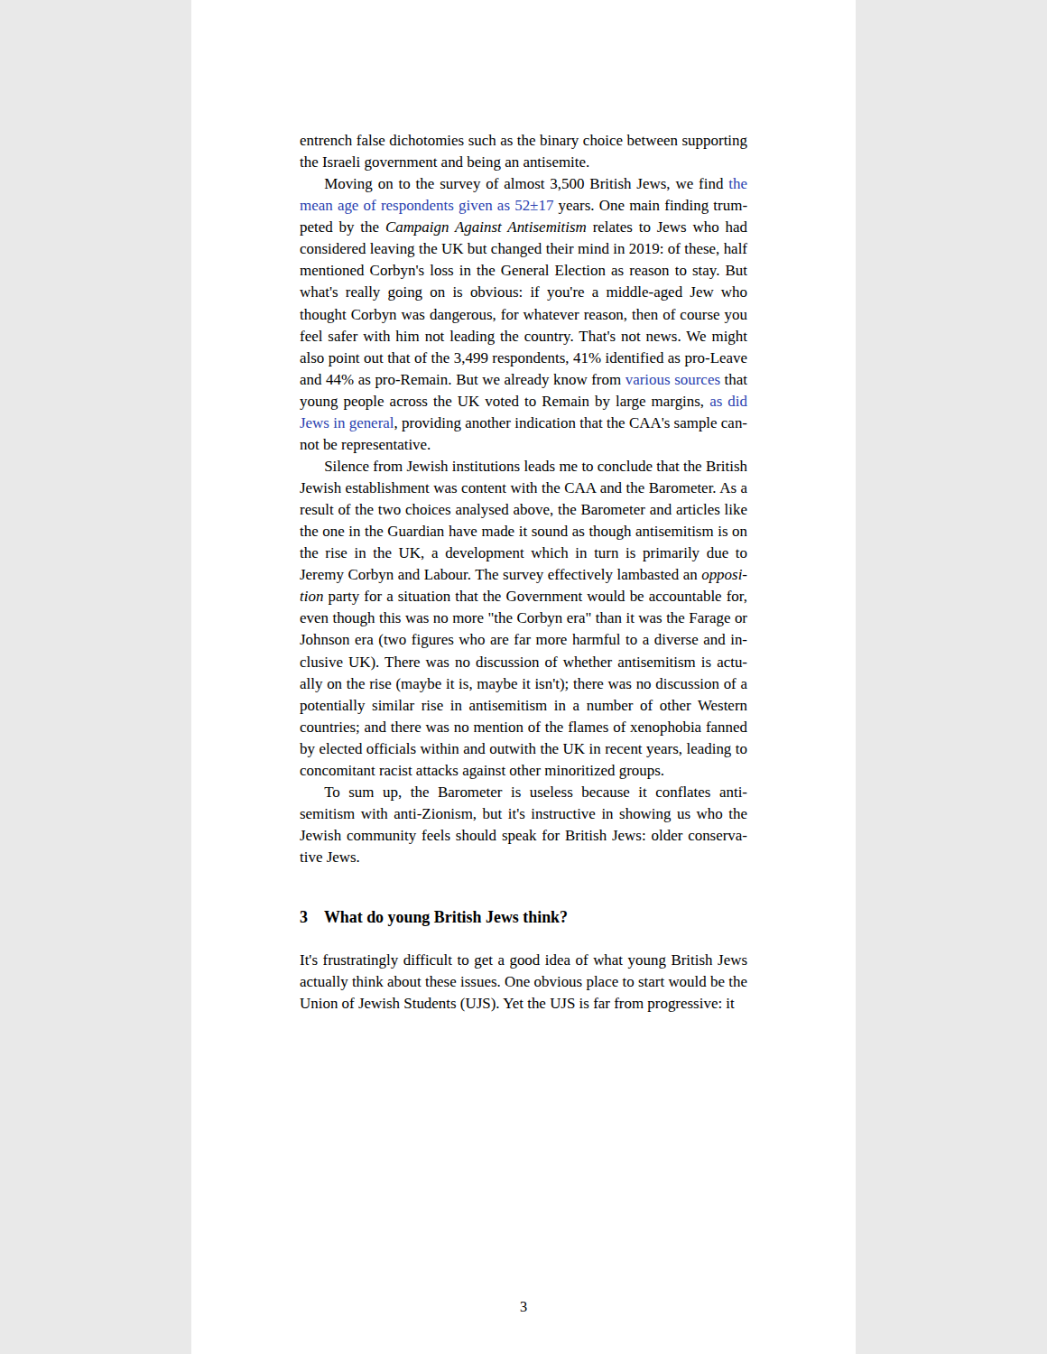entrench false dichotomies such as the binary choice between supporting the Israeli government and being an antisemite.
Moving on to the survey of almost 3,500 British Jews, we find the mean age of respondents given as 52±17 years. One main finding trumpeted by the Campaign Against Antisemitism relates to Jews who had considered leaving the UK but changed their mind in 2019: of these, half mentioned Corbyn's loss in the General Election as reason to stay. But what's really going on is obvious: if you're a middle-aged Jew who thought Corbyn was dangerous, for whatever reason, then of course you feel safer with him not leading the country. That's not news. We might also point out that of the 3,499 respondents, 41% identified as pro-Leave and 44% as pro-Remain. But we already know from various sources that young people across the UK voted to Remain by large margins, as did Jews in general, providing another indication that the CAA's sample cannot be representative.
Silence from Jewish institutions leads me to conclude that the British Jewish establishment was content with the CAA and the Barometer. As a result of the two choices analysed above, the Barometer and articles like the one in the Guardian have made it sound as though antisemitism is on the rise in the UK, a development which in turn is primarily due to Jeremy Corbyn and Labour. The survey effectively lambasted an opposition party for a situation that the Government would be accountable for, even though this was no more "the Corbyn era" than it was the Farage or Johnson era (two figures who are far more harmful to a diverse and inclusive UK). There was no discussion of whether antisemitism is actually on the rise (maybe it is, maybe it isn't); there was no discussion of a potentially similar rise in antisemitism in a number of other Western countries; and there was no mention of the flames of xenophobia fanned by elected officials within and outwith the UK in recent years, leading to concomitant racist attacks against other minoritized groups.
To sum up, the Barometer is useless because it conflates antisemitism with anti-Zionism, but it's instructive in showing us who the Jewish community feels should speak for British Jews: older conservative Jews.
3 What do young British Jews think?
It's frustratingly difficult to get a good idea of what young British Jews actually think about these issues. One obvious place to start would be the Union of Jewish Students (UJS). Yet the UJS is far from progressive: it
3